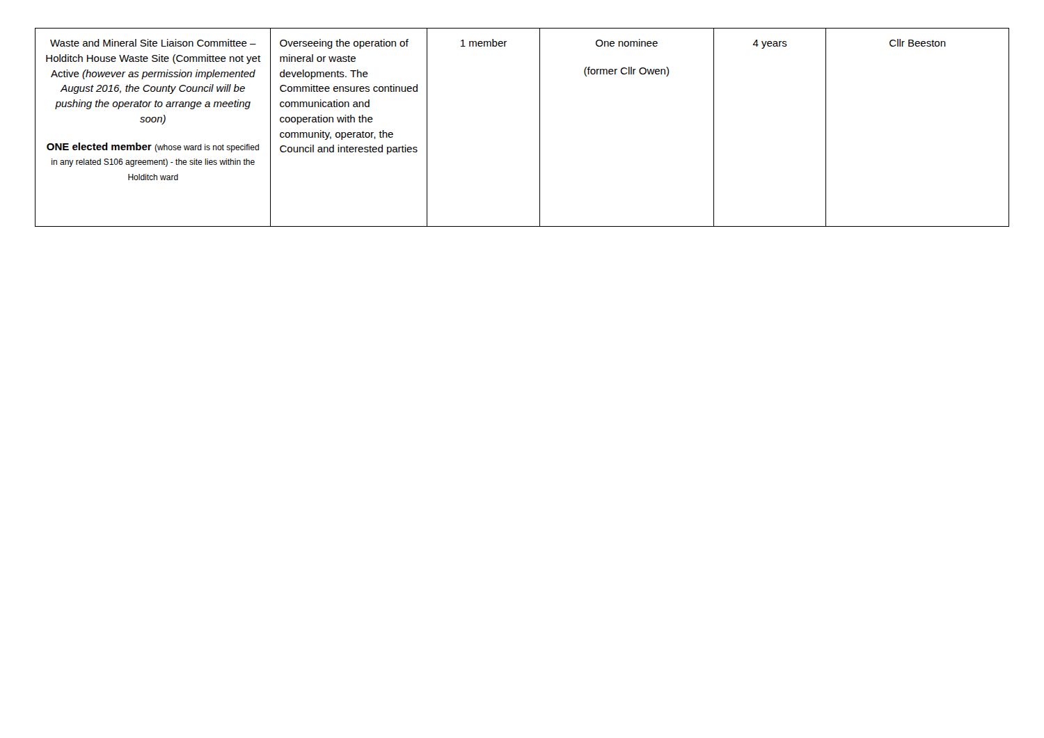| Waste and Mineral Site Liaison Committee –Holditch House Waste Site (Committee not yet Active (however as permission implemented August 2016, the County Council will be pushing the operator to arrange a meeting soon) ONE elected member (whose ward is not specified in any related S106 agreement) - the site lies within the Holditch ward | Overseeing the operation of mineral or waste developments. The Committee ensures continued communication and cooperation with the community, operator, the Council and interested parties | 1 member | One nominee (former Cllr Owen) | 4 years | Cllr Beeston |